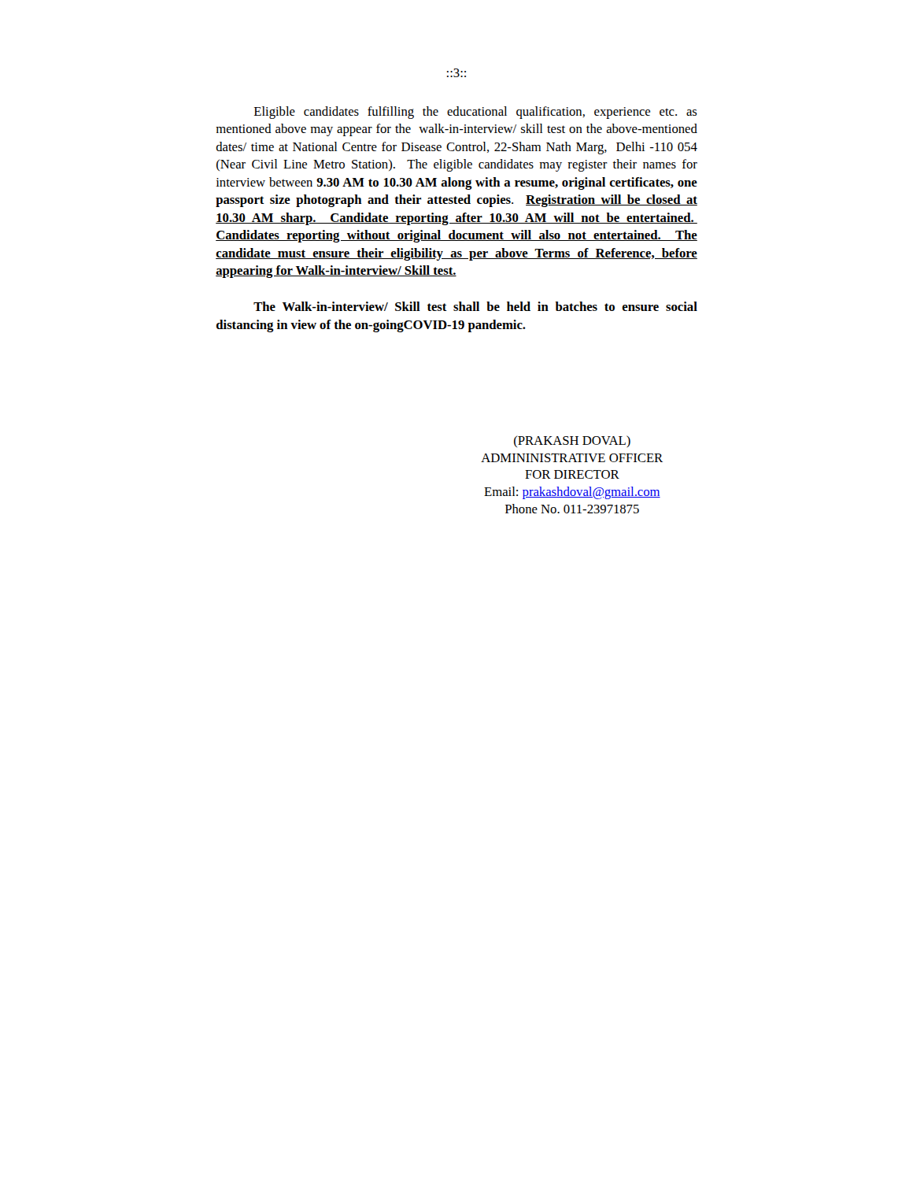::3::
Eligible candidates fulfilling the educational qualification, experience etc. as mentioned above may appear for the walk-in-interview/ skill test on the above-mentioned dates/ time at National Centre for Disease Control, 22-Sham Nath Marg, Delhi -110 054 (Near Civil Line Metro Station). The eligible candidates may register their names for interview between 9.30 AM to 10.30 AM along with a resume, original certificates, one passport size photograph and their attested copies. Registration will be closed at 10.30 AM sharp. Candidate reporting after 10.30 AM will not be entertained. Candidates reporting without original document will also not entertained. The candidate must ensure their eligibility as per above Terms of Reference, before appearing for Walk-in-interview/ Skill test.
The Walk-in-interview/ Skill test shall be held in batches to ensure social distancing in view of the on-goingCOVID-19 pandemic.
(PRAKASH DOVAL)
ADMININISTRATIVE OFFICER
FOR DIRECTOR
Email: prakashdoval@gmail.com
Phone No. 011-23971875